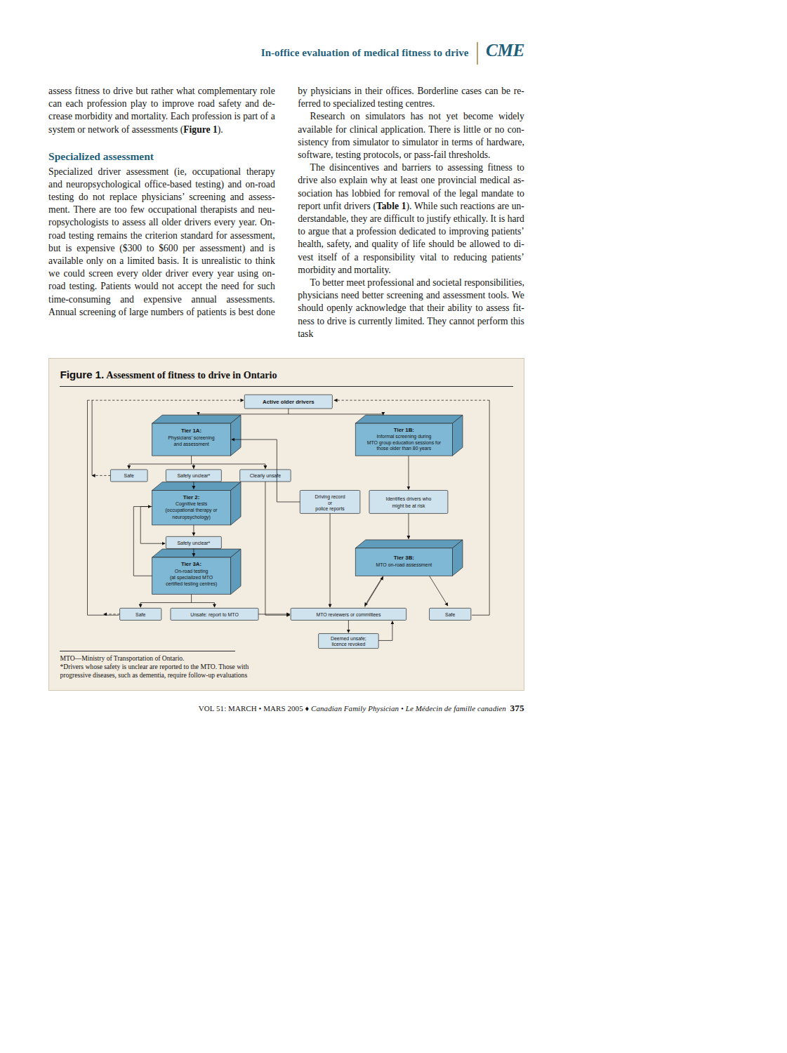In-office evaluation of medical fitness to drive
CME
assess fitness to drive but rather what complementary role can each profession play to improve road safety and decrease morbidity and mortality. Each profession is part of a system or network of assessments (Figure 1).
Specialized assessment
Specialized driver assessment (ie, occupational therapy and neuropsychological office-based testing) and on-road testing do not replace physicians’ screening and assessment. There are too few occupational therapists and neuropsychologists to assess all older drivers every year. On-road testing remains the criterion standard for assessment, but is expensive ($300 to $600 per assessment) and is available only on a limited basis. It is unrealistic to think we could screen every older driver every year using on-road testing. Patients would not accept the need for such time-consuming and expensive annual assessments. Annual screening of large numbers of patients is best done by physicians in their offices. Borderline cases can be referred to specialized testing centres.
Research on simulators has not yet become widely available for clinical application. There is little or no consistency from simulator to simulator in terms of hardware, software, testing protocols, or pass-fail thresholds.
The disincentives and barriers to assessing fitness to drive also explain why at least one provincial medical association has lobbied for removal of the legal mandate to report unfit drivers (Table 1). While such reactions are understandable, they are difficult to justify ethically. It is hard to argue that a profession dedicated to improving patients’ health, safety, and quality of life should be allowed to divest itself of a responsibility vital to reducing patients’ morbidity and mortality.
To better meet professional and societal responsibilities, physicians need better screening and assessment tools. We should openly acknowledge that their ability to assess fitness to drive is currently limited. They cannot perform this task
Figure 1. Assessment of fitness to drive in Ontario
Active older drivers Tier 1A: Physicians’ screening and assessment Tier 1B: Informal screening during MTO group education sessions for those older than 80 years Safe Safety unclear* Clearly unsafe Tier 2: Cognitive tests (occupational therapy or neuropsychology) Driving record or police reports Identifies drivers who might be at risk Safety unclear* Tier 3A: On-road testing (at specialized MTO certified testing centres) Tier 3B: MTO on-road assessment Safe Unsafe: report to MTO MTO reviewers or committees Safe Deemed unsafe; licence revoked
MTO—Ministry of Transportation of Ontario.
*Drivers whose safety is unclear are reported to the MTO. Those with
progressive diseases, such as dementia, require follow-up evaluations
VOL 51: MARCH • MARS 2005 ♦ Canadian Family Physician • Le Médecin de famille canadien 375